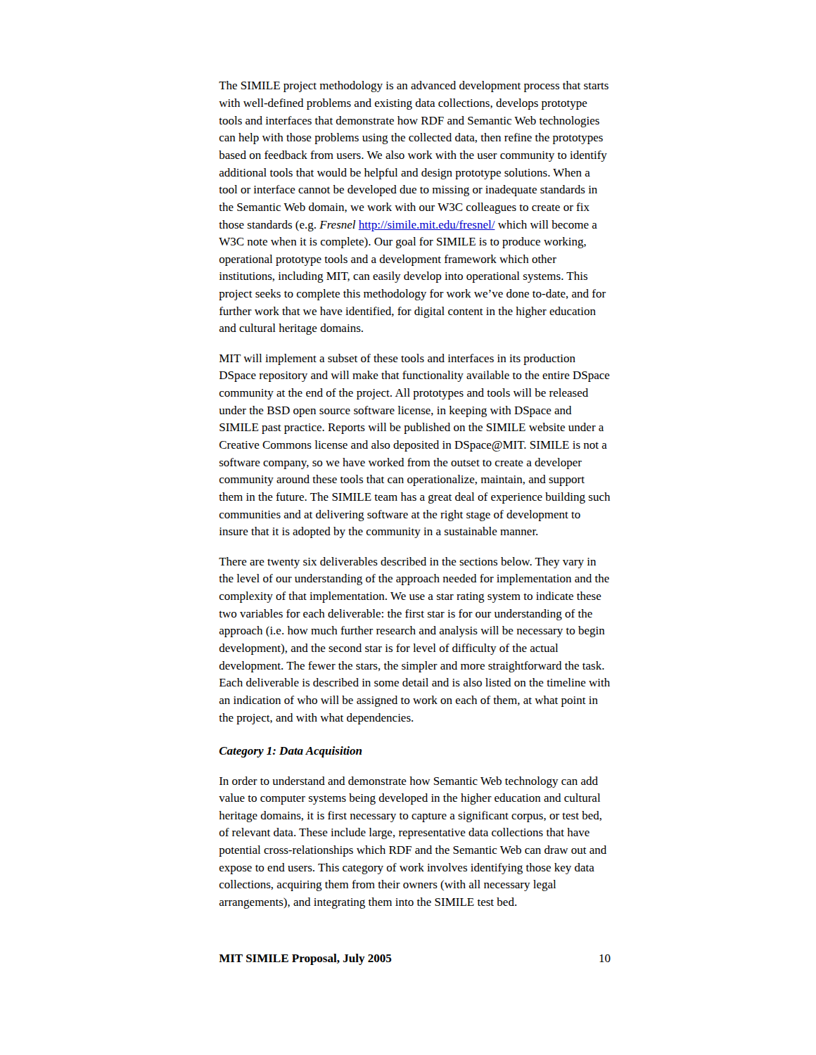The SIMILE project methodology is an advanced development process that starts with well-defined problems and existing data collections, develops prototype tools and interfaces that demonstrate how RDF and Semantic Web technologies can help with those problems using the collected data, then refine the prototypes based on feedback from users. We also work with the user community to identify additional tools that would be helpful and design prototype solutions. When a tool or interface cannot be developed due to missing or inadequate standards in the Semantic Web domain, we work with our W3C colleagues to create or fix those standards (e.g. Fresnel http://simile.mit.edu/fresnel/ which will become a W3C note when it is complete). Our goal for SIMILE is to produce working, operational prototype tools and a development framework which other institutions, including MIT, can easily develop into operational systems. This project seeks to complete this methodology for work we’ve done to-date, and for further work that we have identified, for digital content in the higher education and cultural heritage domains.
MIT will implement a subset of these tools and interfaces in its production DSpace repository and will make that functionality available to the entire DSpace community at the end of the project. All prototypes and tools will be released under the BSD open source software license, in keeping with DSpace and SIMILE past practice. Reports will be published on the SIMILE website under a Creative Commons license and also deposited in DSpace@MIT. SIMILE is not a software company, so we have worked from the outset to create a developer community around these tools that can operationalize, maintain, and support them in the future. The SIMILE team has a great deal of experience building such communities and at delivering software at the right stage of development to insure that it is adopted by the community in a sustainable manner.
There are twenty six deliverables described in the sections below. They vary in the level of our understanding of the approach needed for implementation and the complexity of that implementation. We use a star rating system to indicate these two variables for each deliverable: the first star is for our understanding of the approach (i.e. how much further research and analysis will be necessary to begin development), and the second star is for level of difficulty of the actual development. The fewer the stars, the simpler and more straightforward the task. Each deliverable is described in some detail and is also listed on the timeline with an indication of who will be assigned to work on each of them, at what point in the project, and with what dependencies.
Category 1: Data Acquisition
In order to understand and demonstrate how Semantic Web technology can add value to computer systems being developed in the higher education and cultural heritage domains, it is first necessary to capture a significant corpus, or test bed, of relevant data. These include large, representative data collections that have potential cross-relationships which RDF and the Semantic Web can draw out and expose to end users. This category of work involves identifying those key data collections, acquiring them from their owners (with all necessary legal arrangements), and integrating them into the SIMILE test bed.
MIT SIMILE Proposal, July 2005 10